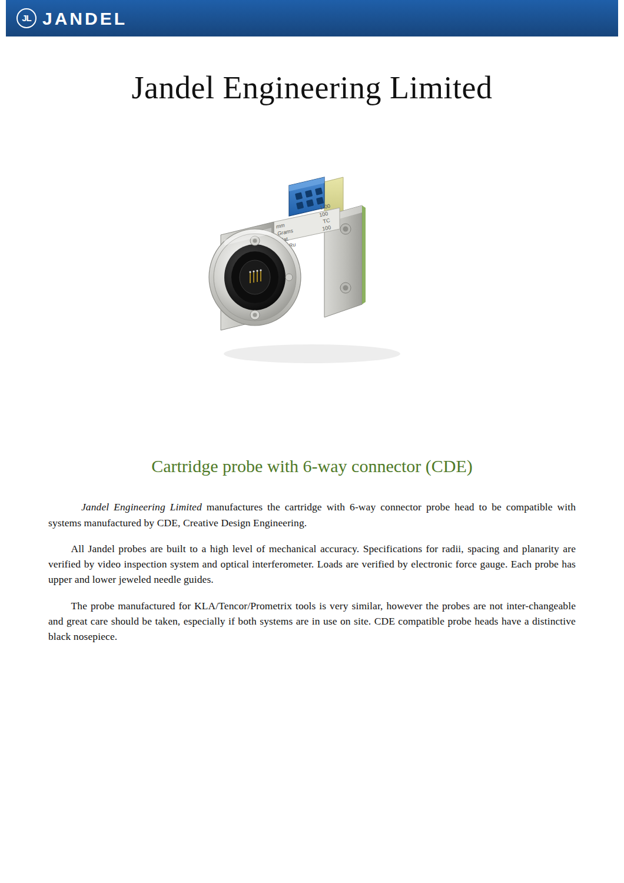JL JANDEL
Jandel Engineering Limited
Cartridge probe head with 6-way connector Photograph-style illustration of a cylindrical stainless-steel four-point probe cartridge with a black nosepiece, a blue six-way electrical connector on top and an engraved specification label. mm 1.00 Grams 100 Mat. TC Tip Ru 100
Cartridge probe with 6-way connector (CDE)
Jandel Engineering Limited manufactures the cartridge with 6-way connector probe head to be compatible with systems manufactured by CDE, Creative Design Engineering.
All Jandel probes are built to a high level of mechanical accuracy. Specifications for radii, spacing and planarity are verified by video inspection system and optical interferometer. Loads are verified by electronic force gauge. Each probe has upper and lower jeweled needle guides.
The probe manufactured for KLA/Tencor/Prometrix tools is very similar, however the probes are not inter-changeable and great care should be taken, especially if both systems are in use on site. CDE compatible probe heads have a distinctive black nosepiece.